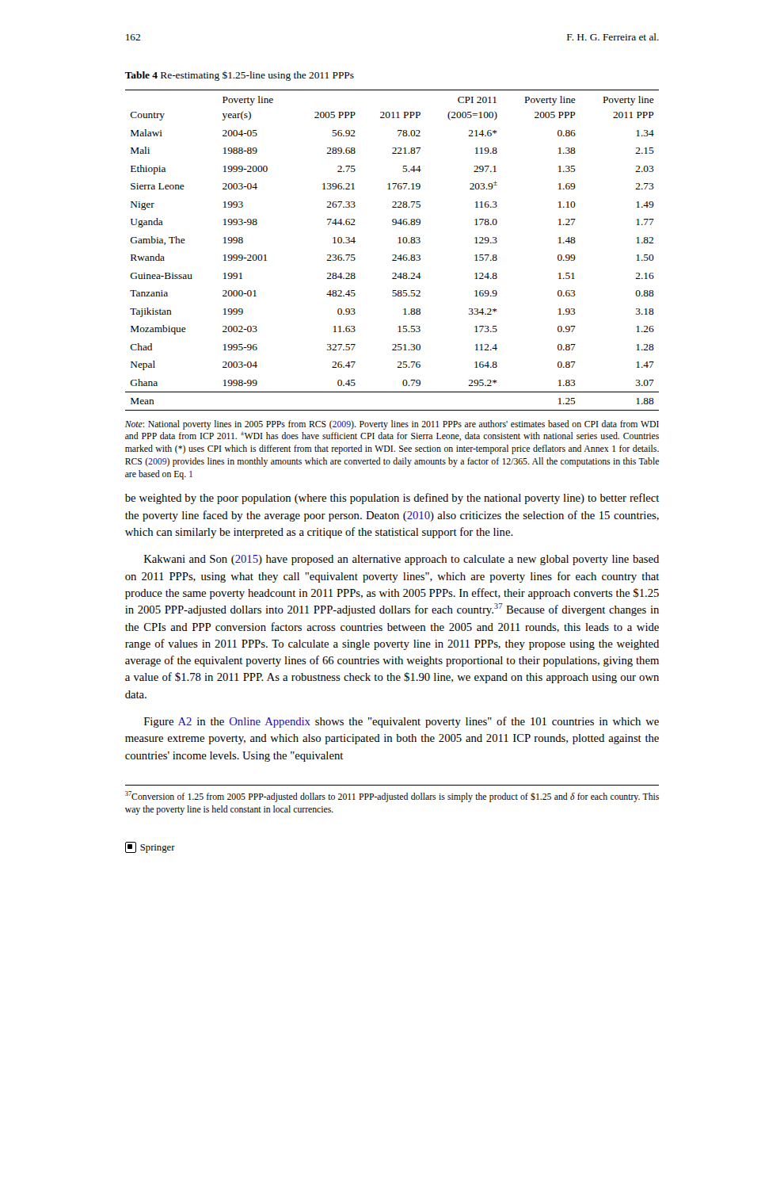162 F. H. G. Ferreira et al.
Table 4 Re-estimating $1.25-line using the 2011 PPPs
| Country | Poverty line year(s) | 2005 PPP | 2011 PPP | CPI 2011 (2005=100) | Poverty line 2005 PPP | Poverty line 2011 PPP |
| --- | --- | --- | --- | --- | --- | --- |
| Malawi | 2004-05 | 56.92 | 78.02 | 214.6* | 0.86 | 1.34 |
| Mali | 1988-89 | 289.68 | 221.87 | 119.8 | 1.38 | 2.15 |
| Ethiopia | 1999-2000 | 2.75 | 5.44 | 297.1 | 1.35 | 2.03 |
| Sierra Leone | 2003-04 | 1396.21 | 1767.19 | 203.9 ± | 1.69 | 2.73 |
| Niger | 1993 | 267.33 | 228.75 | 116.3 | 1.10 | 1.49 |
| Uganda | 1993-98 | 744.62 | 946.89 | 178.0 | 1.27 | 1.77 |
| Gambia, The | 1998 | 10.34 | 10.83 | 129.3 | 1.48 | 1.82 |
| Rwanda | 1999-2001 | 236.75 | 246.83 | 157.8 | 0.99 | 1.50 |
| Guinea-Bissau | 1991 | 284.28 | 248.24 | 124.8 | 1.51 | 2.16 |
| Tanzania | 2000-01 | 482.45 | 585.52 | 169.9 | 0.63 | 0.88 |
| Tajikistan | 1999 | 0.93 | 1.88 | 334.2* | 1.93 | 3.18 |
| Mozambique | 2002-03 | 11.63 | 15.53 | 173.5 | 0.97 | 1.26 |
| Chad | 1995-96 | 327.57 | 251.30 | 112.4 | 0.87 | 1.28 |
| Nepal | 2003-04 | 26.47 | 25.76 | 164.8 | 0.87 | 1.47 |
| Ghana | 1998-99 | 0.45 | 0.79 | 295.2* | 1.83 | 3.07 |
| Mean | | | | | 1.25 | 1.88 |
Note: National poverty lines in 2005 PPPs from RCS (2009). Poverty lines in 2011 PPPs are authors' estimates based on CPI data from WDI and PPP data from ICP 2011. ±WDI has does have sufficient CPI data for Sierra Leone, data consistent with national series used. Countries marked with (*) uses CPI which is different from that reported in WDI. See section on inter-temporal price deflators and Annex 1 for details. RCS (2009) provides lines in monthly amounts which are converted to daily amounts by a factor of 12/365. All the computations in this Table are based on Eq. 1
be weighted by the poor population (where this population is defined by the national poverty line) to better reflect the poverty line faced by the average poor person. Deaton (2010) also criticizes the selection of the 15 countries, which can similarly be interpreted as a critique of the statistical support for the line.
Kakwani and Son (2015) have proposed an alternative approach to calculate a new global poverty line based on 2011 PPPs, using what they call "equivalent poverty lines", which are poverty lines for each country that produce the same poverty headcount in 2011 PPPs, as with 2005 PPPs. In effect, their approach converts the $1.25 in 2005 PPP-adjusted dollars into 2011 PPP-adjusted dollars for each country.37 Because of divergent changes in the CPIs and PPP conversion factors across countries between the 2005 and 2011 rounds, this leads to a wide range of values in 2011 PPPs. To calculate a single poverty line in 2011 PPPs, they propose using the weighted average of the equivalent poverty lines of 66 countries with weights proportional to their populations, giving them a value of $1.78 in 2011 PPP. As a robustness check to the $1.90 line, we expand on this approach using our own data.
Figure A2 in the Online Appendix shows the "equivalent poverty lines" of the 101 countries in which we measure extreme poverty, and which also participated in both the 2005 and 2011 ICP rounds, plotted against the countries' income levels. Using the "equivalent
37Conversion of 1.25 from 2005 PPP-adjusted dollars to 2011 PPP-adjusted dollars is simply the product of $1.25 and δ for each country. This way the poverty line is held constant in local currencies.
Springer